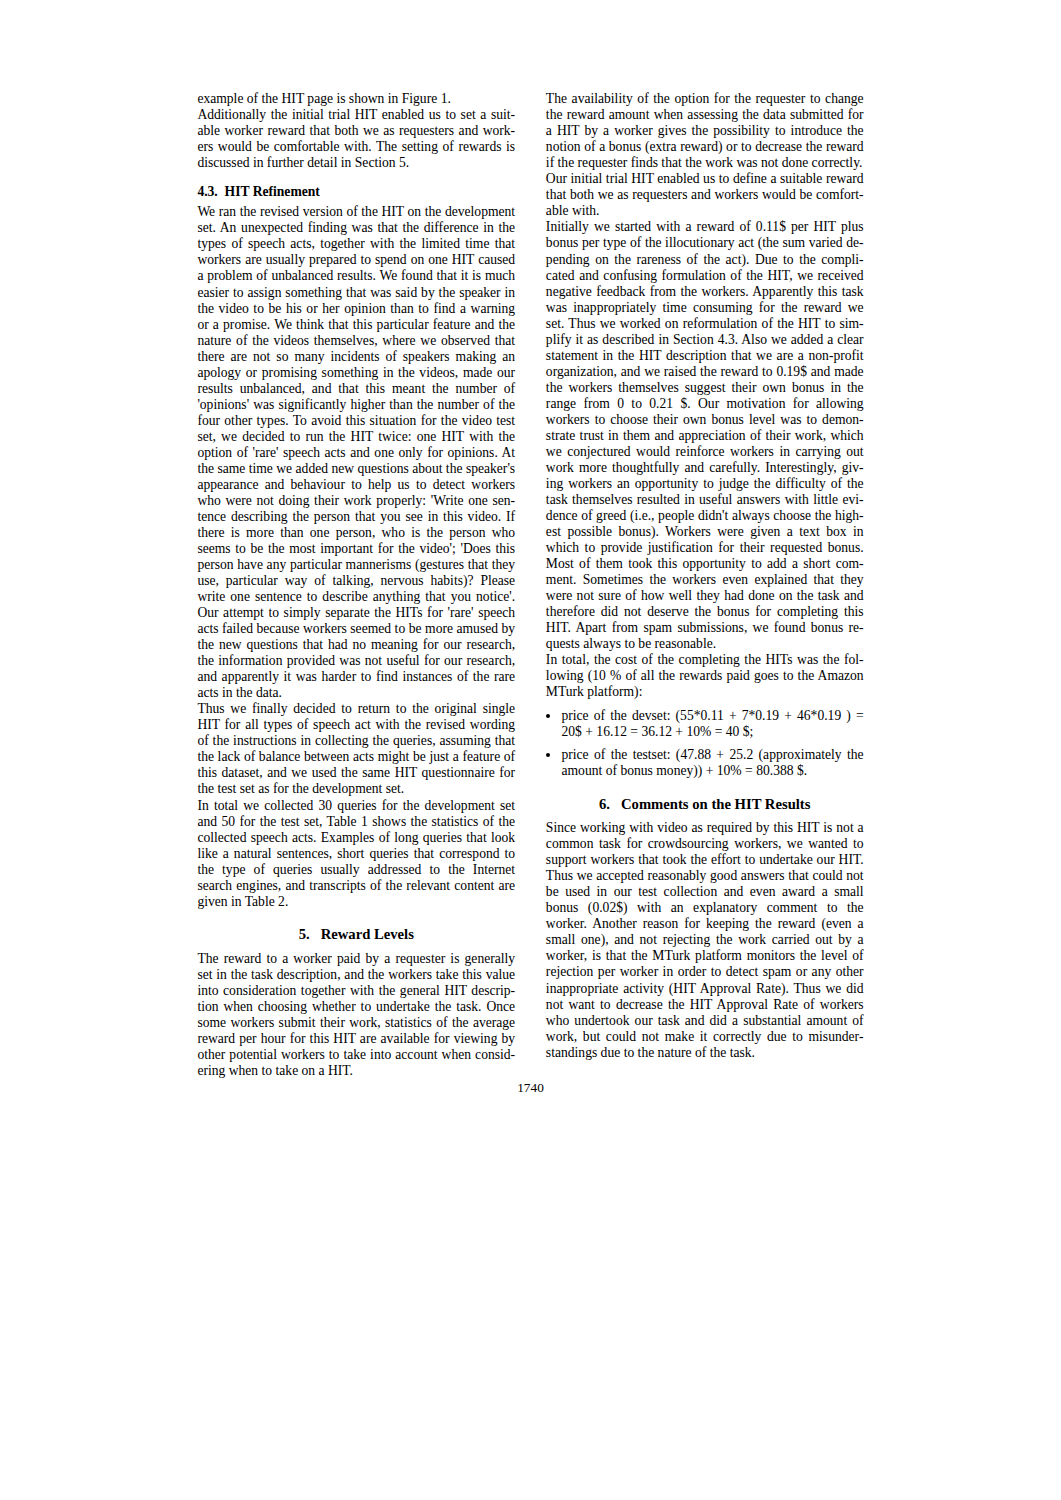example of the HIT page is shown in Figure 1.
Additionally the initial trial HIT enabled us to set a suitable worker reward that both we as requesters and workers would be comfortable with. The setting of rewards is discussed in further detail in Section 5.
4.3. HIT Refinement
We ran the revised version of the HIT on the development set. An unexpected finding was that the difference in the types of speech acts, together with the limited time that workers are usually prepared to spend on one HIT caused a problem of unbalanced results. We found that it is much easier to assign something that was said by the speaker in the video to be his or her opinion than to find a warning or a promise. We think that this particular feature and the nature of the videos themselves, where we observed that there are not so many incidents of speakers making an apology or promising something in the videos, made our results unbalanced, and that this meant the number of 'opinions' was significantly higher than the number of the four other types. To avoid this situation for the video test set, we decided to run the HIT twice: one HIT with the option of 'rare' speech acts and one only for opinions. At the same time we added new questions about the speaker's appearance and behaviour to help us to detect workers who were not doing their work properly: 'Write one sentence describing the person that you see in this video. If there is more than one person, who is the person who seems to be the most important for the video'; 'Does this person have any particular mannerisms (gestures that they use, particular way of talking, nervous habits)? Please write one sentence to describe anything that you notice'. Our attempt to simply separate the HITs for 'rare' speech acts failed because workers seemed to be more amused by the new questions that had no meaning for our research, the information provided was not useful for our research, and apparently it was harder to find instances of the rare acts in the data.
Thus we finally decided to return to the original single HIT for all types of speech act with the revised wording of the instructions in collecting the queries, assuming that the lack of balance between acts might be just a feature of this dataset, and we used the same HIT questionnaire for the test set as for the development set.
In total we collected 30 queries for the development set and 50 for the test set, Table 1 shows the statistics of the collected speech acts. Examples of long queries that look like a natural sentences, short queries that correspond to the type of queries usually addressed to the Internet search engines, and transcripts of the relevant content are given in Table 2.
5. Reward Levels
The reward to a worker paid by a requester is generally set in the task description, and the workers take this value into consideration together with the general HIT description when choosing whether to undertake the task. Once some workers submit their work, statistics of the average reward per hour for this HIT are available for viewing by other potential workers to take into account when considering when to take on a HIT.
The availability of the option for the requester to change the reward amount when assessing the data submitted for a HIT by a worker gives the possibility to introduce the notion of a bonus (extra reward) or to decrease the reward if the requester finds that the work was not done correctly.
Our initial trial HIT enabled us to define a suitable reward that both we as requesters and workers would be comfortable with.
Initially we started with a reward of 0.11$ per HIT plus bonus per type of the illocutionary act (the sum varied depending on the rareness of the act). Due to the complicated and confusing formulation of the HIT, we received negative feedback from the workers. Apparently this task was inappropriately time consuming for the reward we set. Thus we worked on reformulation of the HIT to simplify it as described in Section 4.3. Also we added a clear statement in the HIT description that we are a non-profit organization, and we raised the reward to 0.19$ and made the workers themselves suggest their own bonus in the range from 0 to 0.21 $. Our motivation for allowing workers to choose their own bonus level was to demonstrate trust in them and appreciation of their work, which we conjectured would reinforce workers in carrying out work more thoughtfully and carefully. Interestingly, giving workers an opportunity to judge the difficulty of the task themselves resulted in useful answers with little evidence of greed (i.e., people didn't always choose the highest possible bonus). Workers were given a text box in which to provide justification for their requested bonus. Most of them took this opportunity to add a short comment. Sometimes the workers even explained that they were not sure of how well they had done on the task and therefore did not deserve the bonus for completing this HIT. Apart from spam submissions, we found bonus requests always to be reasonable.
In total, the cost of the completing the HITs was the following (10 % of all the rewards paid goes to the Amazon MTurk platform):
price of the devset: (55*0.11 + 7*0.19 + 46*0.19 ) = 20$ + 16.12 = 36.12 + 10% = 40 $;
price of the testset: (47.88 + 25.2 (approximately the amount of bonus money)) + 10% = 80.388 $.
6. Comments on the HIT Results
Since working with video as required by this HIT is not a common task for crowdsourcing workers, we wanted to support workers that took the effort to undertake our HIT. Thus we accepted reasonably good answers that could not be used in our test collection and even award a small bonus (0.02$) with an explanatory comment to the worker. Another reason for keeping the reward (even a small one), and not rejecting the work carried out by a worker, is that the MTurk platform monitors the level of rejection per worker in order to detect spam or any other inappropriate activity (HIT Approval Rate). Thus we did not want to decrease the HIT Approval Rate of workers who undertook our task and did a substantial amount of work, but could not make it correctly due to misunderstandings due to the nature of the task.
1740